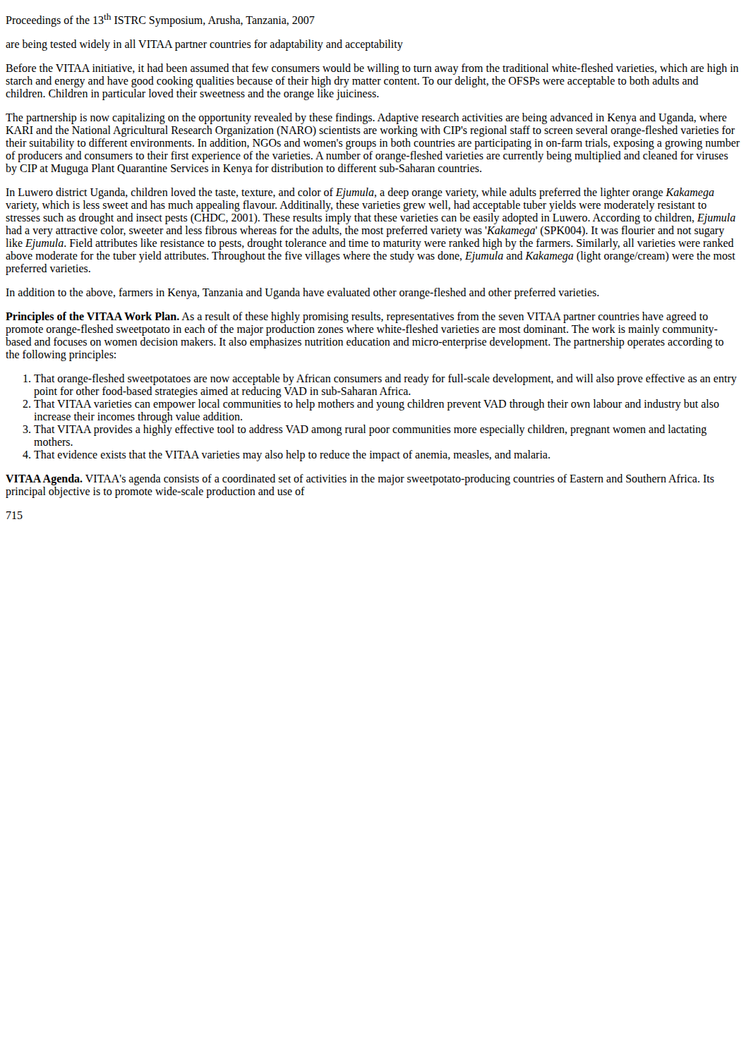Proceedings of the 13th ISTRC Symposium, Arusha, Tanzania, 2007
are being tested widely in all VITAA partner countries for adaptability and acceptability
Before the VITAA initiative, it had been assumed that few consumers would be willing to turn away from the traditional white-fleshed varieties, which are high in starch and energy and have good cooking qualities because of their high dry matter content. To our delight, the OFSPs were acceptable to both adults and children. Children in particular loved their sweetness and the orange like juiciness.
The partnership is now capitalizing on the opportunity revealed by these findings. Adaptive research activities are being advanced in Kenya and Uganda, where KARI and the National Agricultural Research Organization (NARO) scientists are working with CIP's regional staff to screen several orange-fleshed varieties for their suitability to different environments. In addition, NGOs and women's groups in both countries are participating in on-farm trials, exposing a growing number of producers and consumers to their first experience of the varieties. A number of orange-fleshed varieties are currently being multiplied and cleaned for viruses by CIP at Muguga Plant Quarantine Services in Kenya for distribution to different sub-Saharan countries.
In Luwero district Uganda, children loved the taste, texture, and color of Ejumula, a deep orange variety, while adults preferred the lighter orange Kakamega variety, which is less sweet and has much appealing flavour. Additinally, these varieties grew well, had acceptable tuber yields were moderately resistant to stresses such as drought and insect pests (CHDC, 2001). These results imply that these varieties can be easily adopted in Luwero. According to children, Ejumula had a very attractive color, sweeter and less fibrous whereas for the adults, the most preferred variety was 'Kakamega' (SPK004). It was flourier and not sugary like Ejumula. Field attributes like resistance to pests, drought tolerance and time to maturity were ranked high by the farmers. Similarly, all varieties were ranked above moderate for the tuber yield attributes. Throughout the five villages where the study was done, Ejumula and Kakamega (light orange/cream) were the most preferred varieties.
In addition to the above, farmers in Kenya, Tanzania and Uganda have evaluated other orange-fleshed and other preferred varieties.
Principles of the VITAA Work Plan. As a result of these highly promising results, representatives from the seven VITAA partner countries have agreed to promote orange-fleshed sweetpotato in each of the major production zones where white-fleshed varieties are most dominant. The work is mainly community-based and focuses on women decision makers. It also emphasizes nutrition education and micro-enterprise development. The partnership operates according to the following principles:
That orange-fleshed sweetpotatoes are now acceptable by African consumers and ready for full-scale development, and will also prove effective as an entry point for other food-based strategies aimed at reducing VAD in sub-Saharan Africa.
That VITAA varieties can empower local communities to help mothers and young children prevent VAD through their own labour and industry but also increase their incomes through value addition.
That VITAA provides a highly effective tool to address VAD among rural poor communities more especially children, pregnant women and lactating mothers.
That evidence exists that the VITAA varieties may also help to reduce the impact of anemia, measles, and malaria.
VITAA Agenda. VITAA's agenda consists of a coordinated set of activities in the major sweetpotato-producing countries of Eastern and Southern Africa. Its principal objective is to promote wide-scale production and use of
715